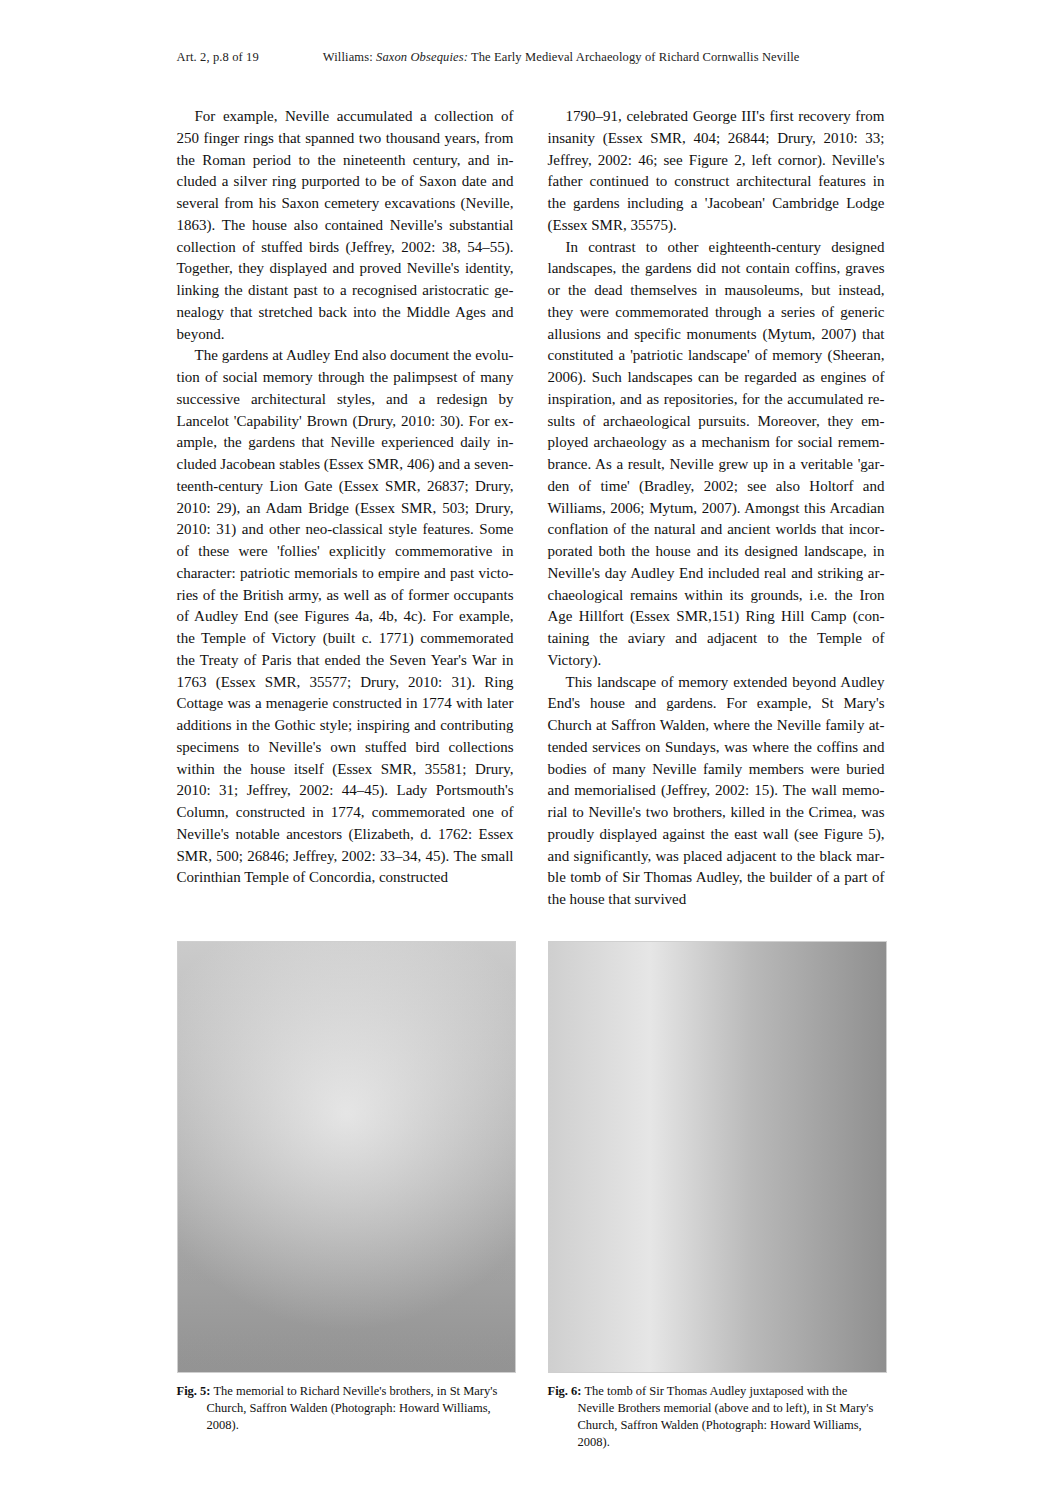Art. 2, p.8 of 19
Williams: Saxon Obsequies: The Early Medieval Archaeology of Richard Cornwallis Neville
For example, Neville accumulated a collection of 250 finger rings that spanned two thousand years, from the Roman period to the nineteenth century, and included a silver ring purported to be of Saxon date and several from his Saxon cemetery excavations (Neville, 1863). The house also contained Neville's substantial collection of stuffed birds (Jeffrey, 2002: 38, 54–55). Together, they displayed and proved Neville's identity, linking the distant past to a recognised aristocratic genealogy that stretched back into the Middle Ages and beyond.
The gardens at Audley End also document the evolution of social memory through the palimpsest of many successive architectural styles, and a redesign by Lancelot 'Capability' Brown (Drury, 2010: 30). For example, the gardens that Neville experienced daily included Jacobean stables (Essex SMR, 406) and a seventeenth-century Lion Gate (Essex SMR, 26837; Drury, 2010: 29), an Adam Bridge (Essex SMR, 503; Drury, 2010: 31) and other neo-classical style features. Some of these were 'follies' explicitly commemorative in character: patriotic memorials to empire and past victories of the British army, as well as of former occupants of Audley End (see Figures 4a, 4b, 4c). For example, the Temple of Victory (built c. 1771) commemorated the Treaty of Paris that ended the Seven Year's War in 1763 (Essex SMR, 35577; Drury, 2010: 31). Ring Cottage was a menagerie constructed in 1774 with later additions in the Gothic style; inspiring and contributing specimens to Neville's own stuffed bird collections within the house itself (Essex SMR, 35581; Drury, 2010: 31; Jeffrey, 2002: 44–45). Lady Portsmouth's Column, constructed in 1774, commemorated one of Neville's notable ancestors (Elizabeth, d. 1762: Essex SMR, 500; 26846; Jeffrey, 2002: 33–34, 45). The small Corinthian Temple of Concordia, constructed
1790–91, celebrated George III's first recovery from insanity (Essex SMR, 404; 26844; Drury, 2010: 33; Jeffrey, 2002: 46; see Figure 2, left cornor). Neville's father continued to construct architectural features in the gardens including a 'Jacobean' Cambridge Lodge (Essex SMR, 35575).
In contrast to other eighteenth-century designed landscapes, the gardens did not contain coffins, graves or the dead themselves in mausoleums, but instead, they were commemorated through a series of generic allusions and specific monuments (Mytum, 2007) that constituted a 'patriotic landscape' of memory (Sheeran, 2006). Such landscapes can be regarded as engines of inspiration, and as repositories, for the accumulated results of archaeological pursuits. Moreover, they employed archaeology as a mechanism for social remembrance. As a result, Neville grew up in a veritable 'garden of time' (Bradley, 2002; see also Holtorf and Williams, 2006; Mytum, 2007). Amongst this Arcadian conflation of the natural and ancient worlds that incorporated both the house and its designed landscape, in Neville's day Audley End included real and striking archaeological remains within its grounds, i.e. the Iron Age Hillfort (Essex SMR,151) Ring Hill Camp (containing the aviary and adjacent to the Temple of Victory).
This landscape of memory extended beyond Audley End's house and gardens. For example, St Mary's Church at Saffron Walden, where the Neville family attended services on Sundays, was where the coffins and bodies of many Neville family members were buried and memorialised (Jeffrey, 2002: 15). The wall memorial to Neville's two brothers, killed in the Crimea, was proudly displayed against the east wall (see Figure 5), and significantly, was placed adjacent to the black marble tomb of Sir Thomas Audley, the builder of a part of the house that survived
Fig. 5: The memorial to Richard Neville's brothers, in St Mary's Church, Saffron Walden (Photograph: Howard Williams, 2008).
Fig. 6: The tomb of Sir Thomas Audley juxtaposed with the Neville Brothers memorial (above and to left), in St Mary's Church, Saffron Walden (Photograph: Howard Williams, 2008).